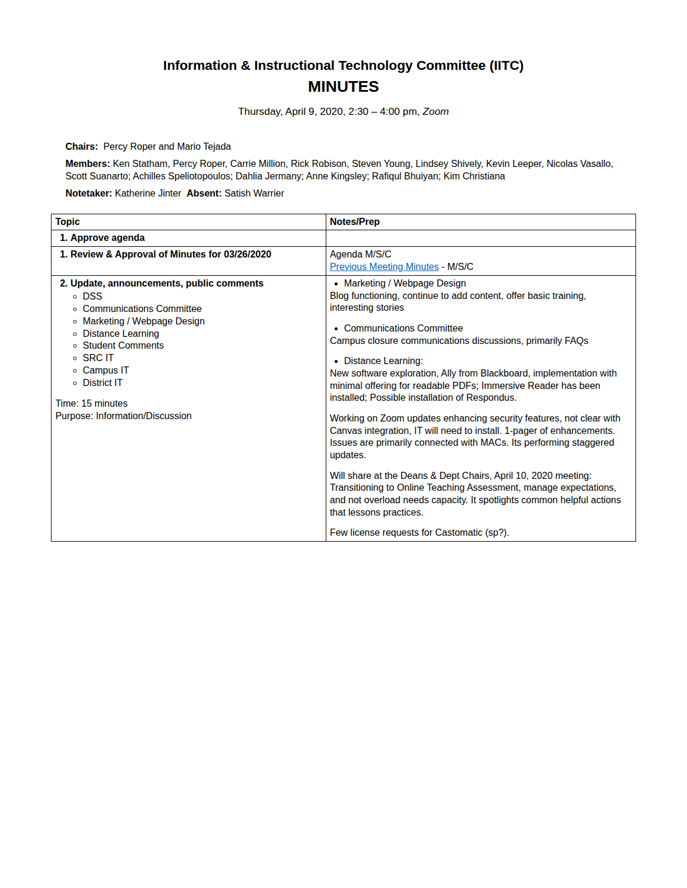Information & Instructional Technology Committee (IITC)
MINUTES
Thursday, April 9, 2020, 2:30 – 4:00 pm, Zoom
Chairs: Percy Roper and Mario Tejada
Members: Ken Statham, Percy Roper, Carrie Million, Rick Robison, Steven Young, Lindsey Shively, Kevin Leeper, Nicolas Vasallo, Scott Suanarto; Achilles Speliotopoulos; Dahlia Jermany; Anne Kingsley; Rafiqul Bhuiyan; Kim Christiana
Notetaker: Katherine Jinter Absent: Satish Warrier
| Topic | Notes/Prep |
| --- | --- |
| Approve agenda | |
| Review & Approval of Minutes for 03/26/2020 | Agenda M/S/C Previous Meeting Minutes - M/S/C |
| Update, announcements, public comments DSS Communications Committee Marketing / Webpage Design Distance Learning Student Comments SRC IT Campus IT District IT Time: 15 minutes Purpose: Information/Discussion | Marketing / Webpage Design Blog functioning, continue to add content, offer basic training, interesting stories Communications Committee Campus closure communications discussions, primarily FAQs Distance Learning: New software exploration, Ally from Blackboard, implementation with minimal offering for readable PDFs; Immersive Reader has been installed; Possible installation of Respondus. Working on Zoom updates enhancing security features, not clear with Canvas integration, IT will need to install. 1-pager of enhancements. Issues are primarily connected with MACs. Its performing staggered updates. Will share at the Deans & Dept Chairs, April 10, 2020 meeting: Transitioning to Online Teaching Assessment, manage expectations, and not overload needs capacity. It spotlights common helpful actions that lessons practices. Few license requests for Castomatic (sp?). |